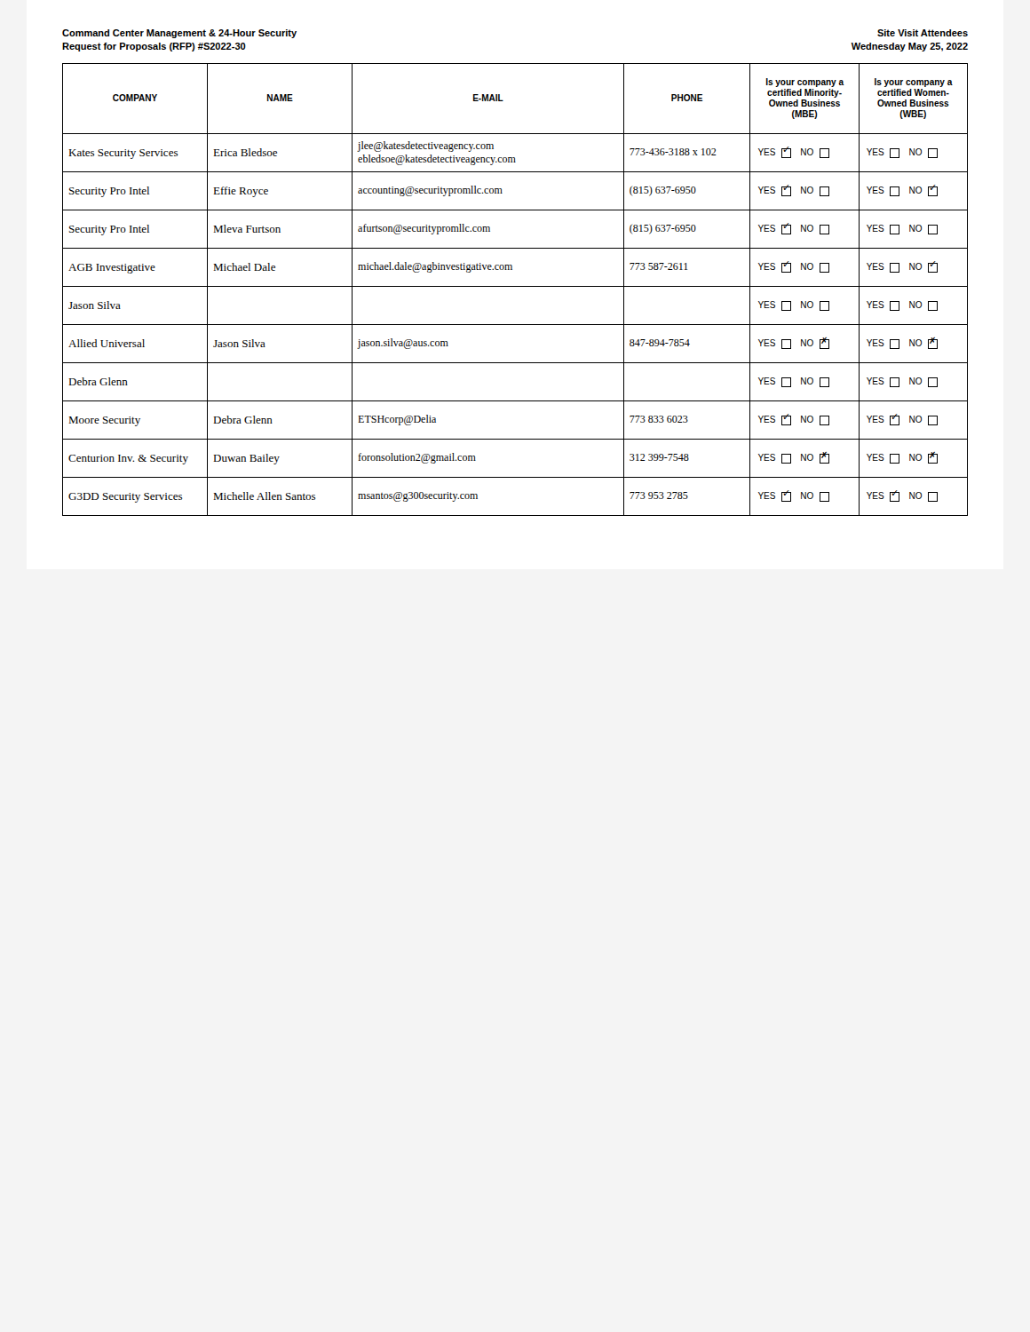Command Center Management & 24-Hour Security
Request for Proposals (RFP) #S2022-30
Site Visit Attendees
Wednesday May 25, 2022
| COMPANY | NAME | E-MAIL | PHONE | Is your company a certified Minority-Owned Business (MBE) | Is your company a certified Women-Owned Business (WBE) |
| --- | --- | --- | --- | --- | --- |
| Kates Security Services | Erica Bledsoe | jlee@katesdetectiveagency.com ebledsoe@katesdetectiveagency.com | 773-436-3188 x 102 | YES NO | YES NO |
| Security Pro Intel | Effie Royce | accounting@securitypromllc.com | (815) 637-6950 | YES NO | YES NO |
| Security Pro Intel | Mleva Furtson | afurtson@securitypromllc.com | (815) 637-6950 | YES NO | YES NO |
| AGB Investigative | Michael Dale | michael.dale@agbinvestigative.com | 773 587-2611 | YES NO | YES NO |
| Jason Silva | | | | YES NO | YES NO |
| Allied Universal | Jason Silva | jason.silva@aus.com | 847-894-7854 | YES NO | YES NO |
| Debra Glenn | | | | YES NO | YES NO |
| Moore Security | Debra Glenn | ETSHcorp@Delia | 773 833 6023 | YES NO | YES NO |
| Centurion Inv. & Security | Duwan Bailey | foronsolution2@gmail.com | 312 399-7548 | YES NO | YES NO |
| G3DD Security Services | Michelle Allen Santos | msantos@g300security.com | 773 953 2785 | YES NO | YES NO |